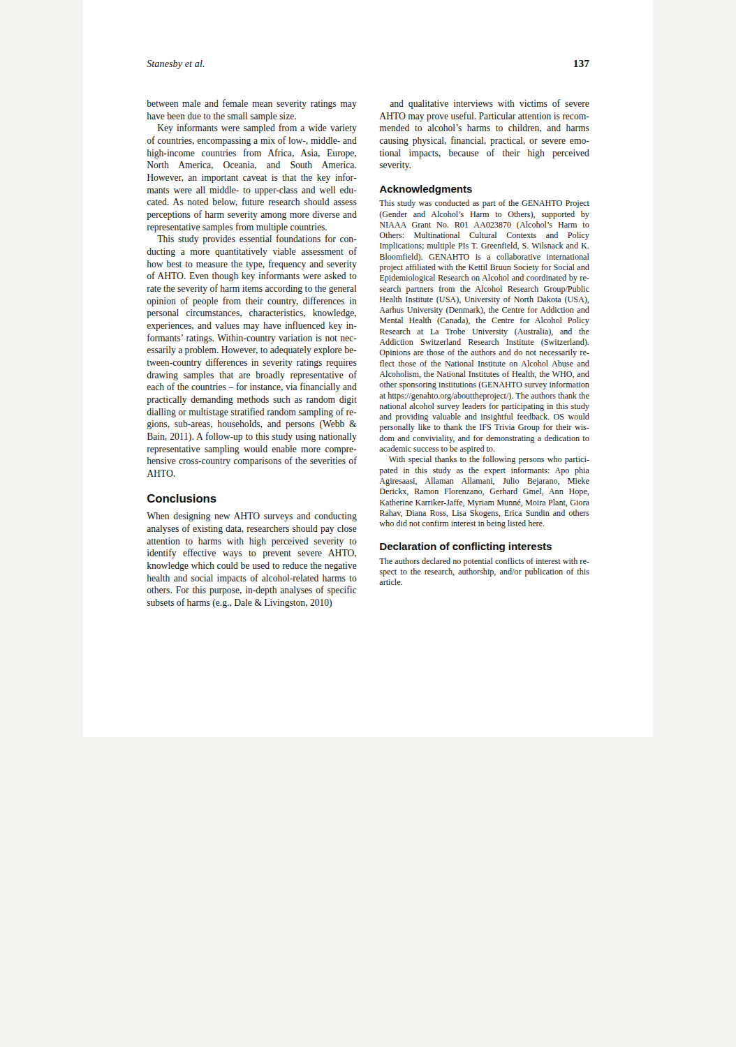Stanesby et al.
137
between male and female mean severity ratings may have been due to the small sample size.
Key informants were sampled from a wide variety of countries, encompassing a mix of low-, middle- and high-income countries from Africa, Asia, Europe, North America, Oceania, and South America. However, an important caveat is that the key informants were all middle- to upper-class and well educated. As noted below, future research should assess perceptions of harm severity among more diverse and representative samples from multiple countries.
This study provides essential foundations for conducting a more quantitatively viable assessment of how best to measure the type, frequency and severity of AHTO. Even though key informants were asked to rate the severity of harm items according to the general opinion of people from their country, differences in personal circumstances, characteristics, knowledge, experiences, and values may have influenced key informants’ ratings. Within-country variation is not necessarily a problem. However, to adequately explore between-country differences in severity ratings requires drawing samples that are broadly representative of each of the countries – for instance, via financially and practically demanding methods such as random digit dialling or multistage stratified random sampling of regions, sub-areas, households, and persons (Webb & Bain, 2011). A follow-up to this study using nationally representative sampling would enable more comprehensive cross-country comparisons of the severities of AHTO.
Conclusions
When designing new AHTO surveys and conducting analyses of existing data, researchers should pay close attention to harms with high perceived severity to identify effective ways to prevent severe AHTO, knowledge which could be used to reduce the negative health and social impacts of alcohol-related harms to others. For this purpose, in-depth analyses of specific subsets of harms (e.g., Dale & Livingston, 2010)
and qualitative interviews with victims of severe AHTO may prove useful. Particular attention is recommended to alcohol’s harms to children, and harms causing physical, financial, practical, or severe emotional impacts, because of their high perceived severity.
Acknowledgments
This study was conducted as part of the GENAHTO Project (Gender and Alcohol’s Harm to Others), supported by NIAAA Grant No. R01 AA023870 (Alcohol’s Harm to Others: Multinational Cultural Contexts and Policy Implications; multiple PIs T. Greenfield, S. Wilsnack and K. Bloomfield). GENAHTO is a collaborative international project affiliated with the Kettil Bruun Society for Social and Epidemiological Research on Alcohol and coordinated by research partners from the Alcohol Research Group/Public Health Institute (USA), University of North Dakota (USA), Aarhus University (Denmark), the Centre for Addiction and Mental Health (Canada), the Centre for Alcohol Policy Research at La Trobe University (Australia), and the Addiction Switzerland Research Institute (Switzerland). Opinions are those of the authors and do not necessarily reflect those of the National Institute on Alcohol Abuse and Alcoholism, the National Institutes of Health, the WHO, and other sponsoring institutions (GENAHTO survey information at https://genahto.org/abouttheproject/). The authors thank the national alcohol survey leaders for participating in this study and providing valuable and insightful feedback. OS would personally like to thank the IFS Trivia Group for their wisdom and conviviality, and for demonstrating a dedication to academic success to be aspired to.
With special thanks to the following persons who participated in this study as the expert informants: Apo phia Agiresaasi, Allaman Allamani, Julio Bejarano, Mieke Derickx, Ramon Florenzano, Gerhard Gmel, Ann Hope, Katherine Karriker-Jaffe, Myriam Munné, Moira Plant, Giora Rahav, Diana Ross, Lisa Skogens, Erica Sundin and others who did not confirm interest in being listed here.
Declaration of conflicting interests
The authors declared no potential conflicts of interest with respect to the research, authorship, and/or publication of this article.